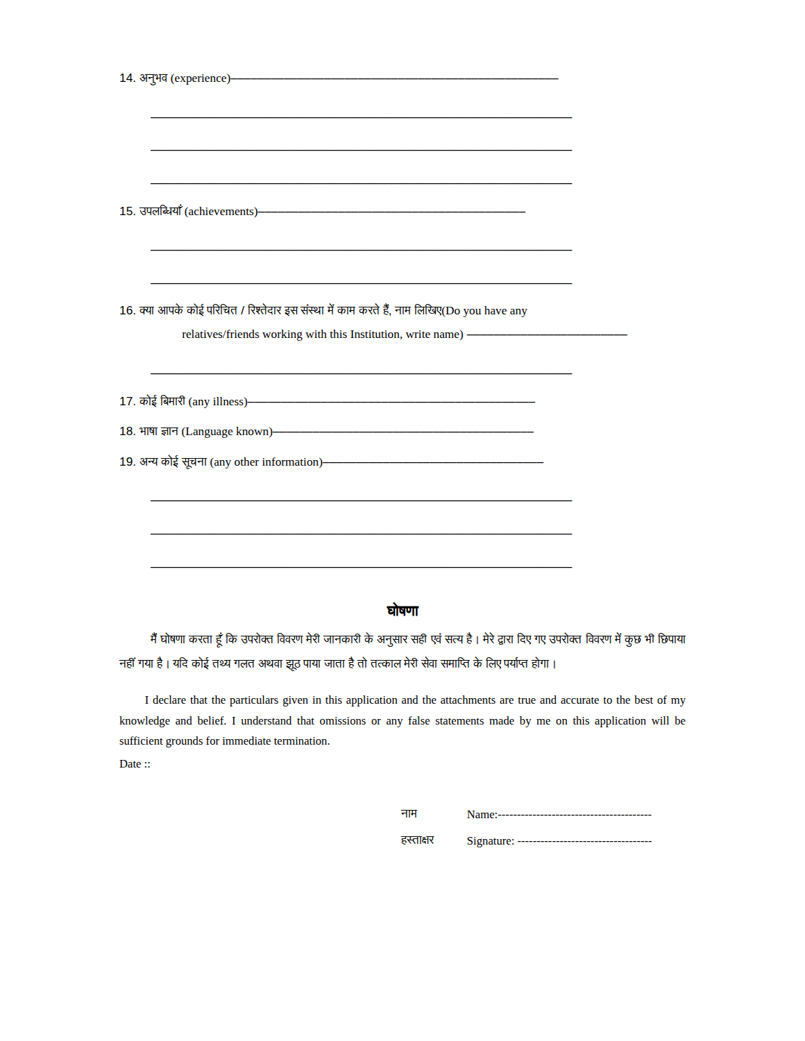14. अनुभव (experience)––––––––––––––––––––––––––––––––––––––––––––––––– _______________________________________________________________ _______________________________________________________________ _______________________________________________________________
15. उपलब्धियाँ (achievements)–––––––––––––––––––––––––––––––––––––––– _______________________________________________________________ _______________________________________________________________
16. क्या आपके कोई परिचित / रिश्तेदार इस संस्था में काम करते हैं, नाम लिखिए(Do you have any relatives/friends working with this Institution, write name) –––––––––––––––––––––––– _______________________________________________________________
17. कोई बिमारी (any illness)–––––––––––––––––––––––––––––––––––––––––––
18. भाषा ज्ञान (Language known)–––––––––––––––––––––––––––––––––––––––
19. अन्य कोई सूचना (any other information)––––––––––––––––––––––––––––––––– _______________________________________________________________ _______________________________________________________________ _______________________________________________________________
घोषणा
मैं घोषणा करता हूँ कि उपरोक्त विवरण मेरी जानकारी के अनुसार सही एवं सत्य है। मेरे द्वारा दिए गए उपरोक्त विवरण में कुछ भी छिपाया नहीं गया है। यदि कोई तथ्य गलत अथवा झूठ पाया जाता है तो तत्काल मेरी सेवा समाप्ति के लिए पर्याप्त होगा।
I declare that the particulars given in this application and the attachments are true and accurate to the best of my knowledge and belief. I understand that omissions or any false statements made by me on this application will be sufficient grounds for immediate termination.
Date ::
| नाम | Name:---------------------------------------- |
| हस्ताक्षर | Signature: ----------------------------------- |